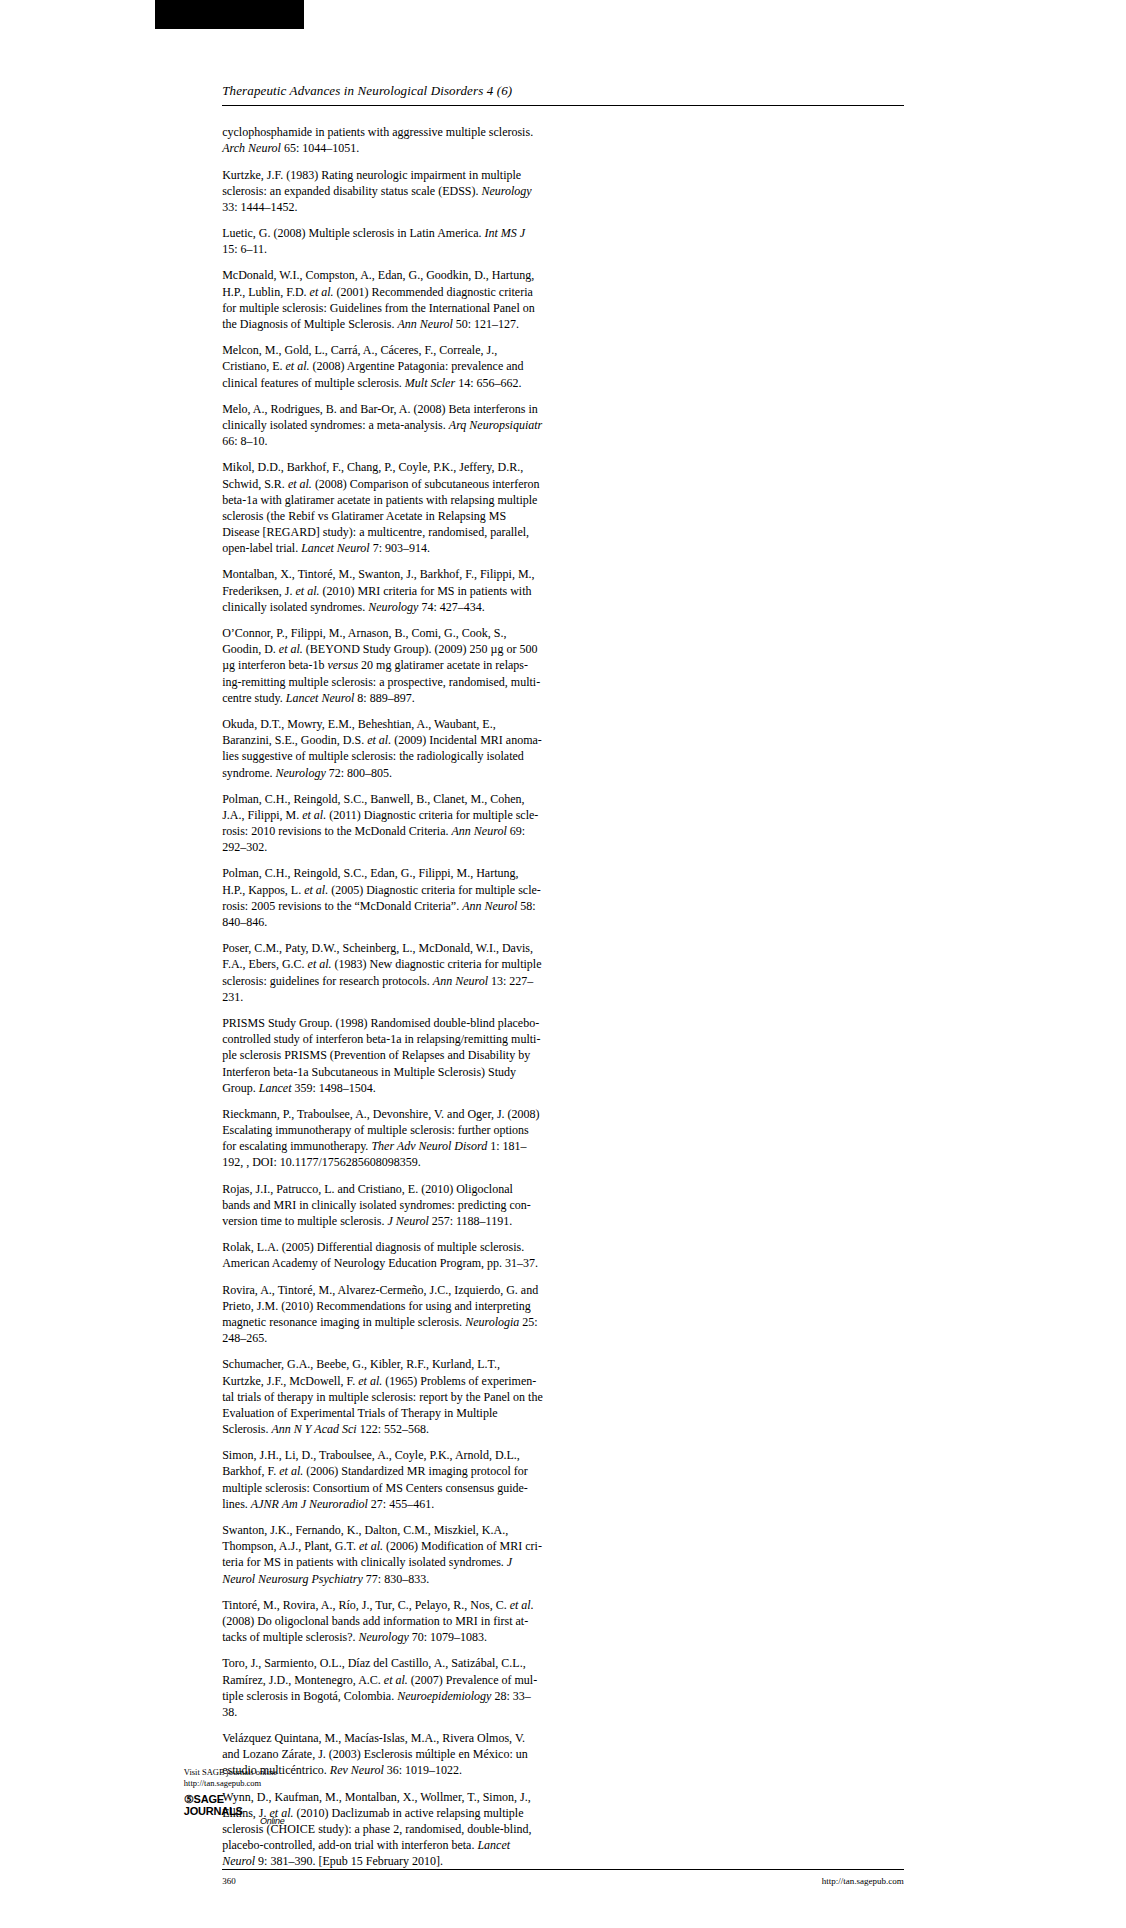Therapeutic Advances in Neurological Disorders 4 (6)
cyclophosphamide in patients with aggressive multiple sclerosis. Arch Neurol 65: 1044–1051.
Kurtzke, J.F. (1983) Rating neurologic impairment in multiple sclerosis: an expanded disability status scale (EDSS). Neurology 33: 1444–1452.
Luetic, G. (2008) Multiple sclerosis in Latin America. Int MS J 15: 6–11.
McDonald, W.I., Compston, A., Edan, G., Goodkin, D., Hartung, H.P., Lublin, F.D. et al. (2001) Recommended diagnostic criteria for multiple sclerosis: Guidelines from the International Panel on the Diagnosis of Multiple Sclerosis. Ann Neurol 50: 121–127.
Melcon, M., Gold, L., Carrá, A., Cáceres, F., Correale, J., Cristiano, E. et al. (2008) Argentine Patagonia: prevalence and clinical features of multiple sclerosis. Mult Scler 14: 656–662.
Melo, A., Rodrigues, B. and Bar-Or, A. (2008) Beta interferons in clinically isolated syndromes: a meta-analysis. Arq Neuropsiquiatr 66: 8–10.
Mikol, D.D., Barkhof, F., Chang, P., Coyle, P.K., Jeffery, D.R., Schwid, S.R. et al. (2008) Comparison of subcutaneous interferon beta-1a with glatiramer acetate in patients with relapsing multiple sclerosis (the Rebif vs Glatiramer Acetate in Relapsing MS Disease [REGARD] study): a multicentre, randomised, parallel, open-label trial. Lancet Neurol 7: 903–914.
Montalban, X., Tintoré, M., Swanton, J., Barkhof, F., Filippi, M., Frederiksen, J. et al. (2010) MRI criteria for MS in patients with clinically isolated syndromes. Neurology 74: 427–434.
O’Connor, P., Filippi, M., Arnason, B., Comi, G., Cook, S., Goodin, D. et al. (BEYOND Study Group). (2009) 250 µg or 500 µg interferon beta-1b versus 20 mg glatiramer acetate in relapsing-remitting multiple sclerosis: a prospective, randomised, multicentre study. Lancet Neurol 8: 889–897.
Okuda, D.T., Mowry, E.M., Beheshtian, A., Waubant, E., Baranzini, S.E., Goodin, D.S. et al. (2009) Incidental MRI anomalies suggestive of multiple sclerosis: the radiologically isolated syndrome. Neurology 72: 800–805.
Polman, C.H., Reingold, S.C., Banwell, B., Clanet, M., Cohen, J.A., Filippi, M. et al. (2011) Diagnostic criteria for multiple sclerosis: 2010 revisions to the McDonald Criteria. Ann Neurol 69: 292–302.
Polman, C.H., Reingold, S.C., Edan, G., Filippi, M., Hartung, H.P., Kappos, L. et al. (2005) Diagnostic criteria for multiple sclerosis: 2005 revisions to the “McDonald Criteria”. Ann Neurol 58: 840–846.
Poser, C.M., Paty, D.W., Scheinberg, L., McDonald, W.I., Davis, F.A., Ebers, G.C. et al. (1983) New diagnostic criteria for multiple sclerosis: guidelines for research protocols. Ann Neurol 13: 227–231.
PRISMS Study Group. (1998) Randomised double-blind placebo-controlled study of interferon beta-1a in relapsing/remitting multiple sclerosis PRISMS (Prevention of Relapses and Disability by Interferon beta-1a Subcutaneous in Multiple Sclerosis) Study Group. Lancet 359: 1498–1504.
Rieckmann, P., Traboulsee, A., Devonshire, V. and Oger, J. (2008) Escalating immunotherapy of multiple sclerosis: further options for escalating immunotherapy. Ther Adv Neurol Disord 1: 181–192, , DOI: 10.1177/1756285608098359.
Rojas, J.I., Patrucco, L. and Cristiano, E. (2010) Oligoclonal bands and MRI in clinically isolated syndromes: predicting conversion time to multiple sclerosis. J Neurol 257: 1188–1191.
Rolak, L.A. (2005) Differential diagnosis of multiple sclerosis. American Academy of Neurology Education Program, pp. 31–37.
Rovira, A., Tintoré, M., Alvarez-Cermeño, J.C., Izquierdo, G. and Prieto, J.M. (2010) Recommendations for using and interpreting magnetic resonance imaging in multiple sclerosis. Neurologia 25: 248–265.
Schumacher, G.A., Beebe, G., Kibler, R.F., Kurland, L.T., Kurtzke, J.F., McDowell, F. et al. (1965) Problems of experimental trials of therapy in multiple sclerosis: report by the Panel on the Evaluation of Experimental Trials of Therapy in Multiple Sclerosis. Ann N Y Acad Sci 122: 552–568.
Simon, J.H., Li, D., Traboulsee, A., Coyle, P.K., Arnold, D.L., Barkhof, F. et al. (2006) Standardized MR imaging protocol for multiple sclerosis: Consortium of MS Centers consensus guidelines. AJNR Am J Neuroradiol 27: 455–461.
Swanton, J.K., Fernando, K., Dalton, C.M., Miszkiel, K.A., Thompson, A.J., Plant, G.T. et al. (2006) Modification of MRI criteria for MS in patients with clinically isolated syndromes. J Neurol Neurosurg Psychiatry 77: 830–833.
Tintoré, M., Rovira, A., Río, J., Tur, C., Pelayo, R., Nos, C. et al. (2008) Do oligoclonal bands add information to MRI in first attacks of multiple sclerosis?. Neurology 70: 1079–1083.
Toro, J., Sarmiento, O.L., Díaz del Castillo, A., Satizábal, C.L., Ramírez, J.D., Montenegro, A.C. et al. (2007) Prevalence of multiple sclerosis in Bogotá, Colombia. Neuroepidemiology 28: 33–38.
Velázquez Quintana, M., Macías-Islas, M.A., Rivera Olmos, V. and Lozano Zárate, J. (2003) Esclerosis múltiple en México: un estudio multicéntrico. Rev Neurol 36: 1019–1022.
Wynn, D., Kaufman, M., Montalban, X., Wollmer, T., Simon, J., Elkins, J. et al. (2010) Daclizumab in active relapsing multiple sclerosis (CHOICE study): a phase 2, randomised, double-blind, placebo-controlled, add-on trial with interferon beta. Lancet Neurol 9: 381–390. [Epub 15 February 2010].
Visit SAGE journals online
http://tan.sagepub.com
⑤SAGE JOURNALS Online
360 http://tan.sagepub.com